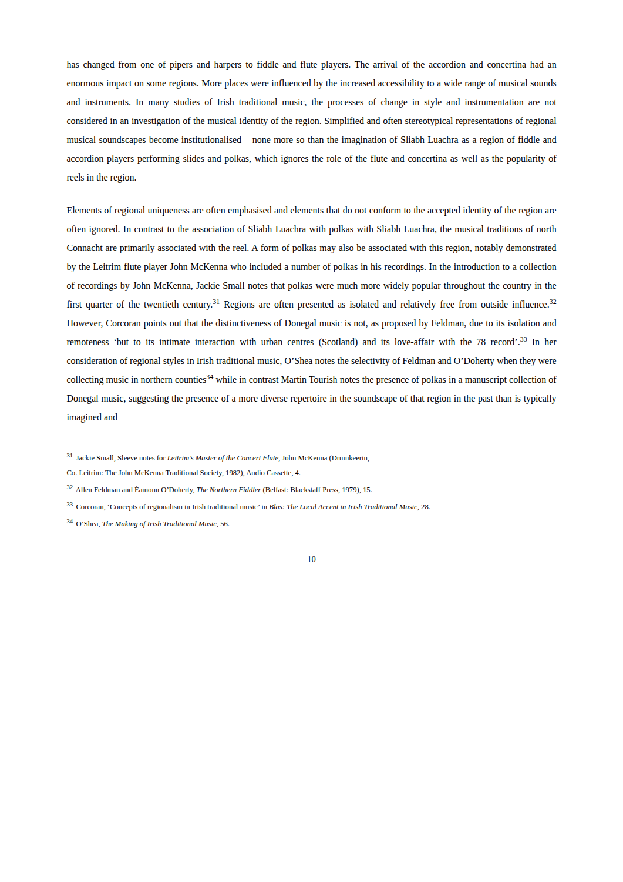has changed from one of pipers and harpers to fiddle and flute players. The arrival of the accordion and concertina had an enormous impact on some regions. More places were influenced by the increased accessibility to a wide range of musical sounds and instruments. In many studies of Irish traditional music, the processes of change in style and instrumentation are not considered in an investigation of the musical identity of the region. Simplified and often stereotypical representations of regional musical soundscapes become institutionalised – none more so than the imagination of Sliabh Luachra as a region of fiddle and accordion players performing slides and polkas, which ignores the role of the flute and concertina as well as the popularity of reels in the region.
Elements of regional uniqueness are often emphasised and elements that do not conform to the accepted identity of the region are often ignored. In contrast to the association of Sliabh Luachra with polkas with Sliabh Luachra, the musical traditions of north Connacht are primarily associated with the reel. A form of polkas may also be associated with this region, notably demonstrated by the Leitrim flute player John McKenna who included a number of polkas in his recordings. In the introduction to a collection of recordings by John McKenna, Jackie Small notes that polkas were much more widely popular throughout the country in the first quarter of the twentieth century.31 Regions are often presented as isolated and relatively free from outside influence.32 However, Corcoran points out that the distinctiveness of Donegal music is not, as proposed by Feldman, due to its isolation and remoteness ‘but to its intimate interaction with urban centres (Scotland) and its love-affair with the 78 record’.33 In her consideration of regional styles in Irish traditional music, O’Shea notes the selectivity of Feldman and O’Doherty when they were collecting music in northern counties34 while in contrast Martin Tourish notes the presence of polkas in a manuscript collection of Donegal music, suggesting the presence of a more diverse repertoire in the soundscape of that region in the past than is typically imagined and
31 Jackie Small, Sleeve notes for Leitrim’s Master of the Concert Flute, John McKenna (Drumkeerin,
Co. Leitrim: The John McKenna Traditional Society, 1982), Audio Cassette, 4.
32 Allen Feldman and Éamonn O’Doherty, The Northern Fiddler (Belfast: Blackstaff Press, 1979), 15.
33 Corcoran, ‘Concepts of regionalism in Irish traditional music’ in Blas: The Local Accent in Irish Traditional Music, 28.
34 O’Shea, The Making of Irish Traditional Music, 56.
10